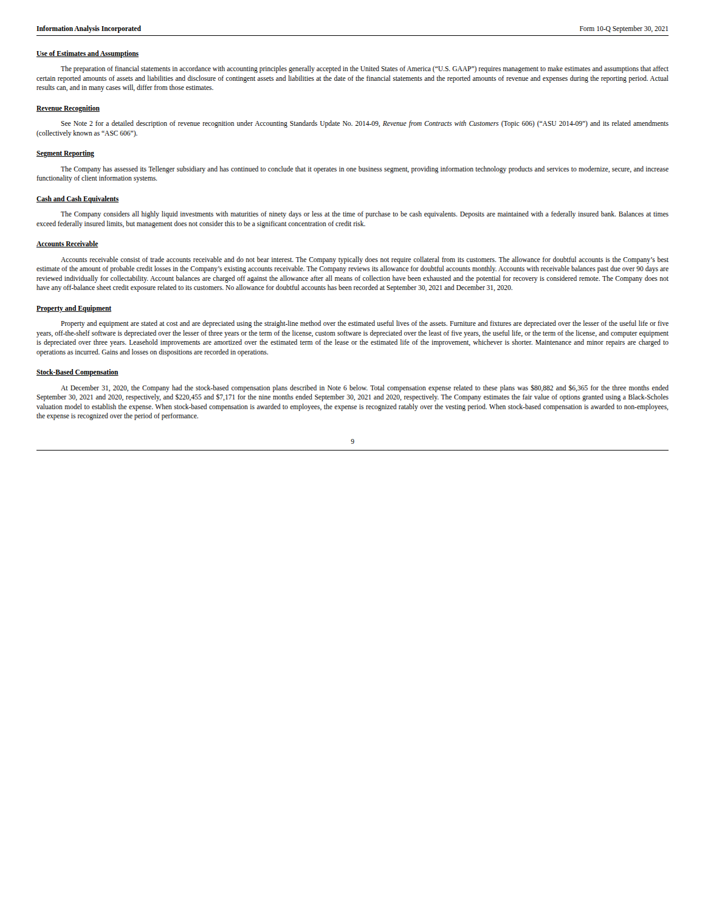Information Analysis Incorporated
Form 10-Q September 30, 2021
Use of Estimates and Assumptions
The preparation of financial statements in accordance with accounting principles generally accepted in the United States of America (“U.S. GAAP”) requires management to make estimates and assumptions that affect certain reported amounts of assets and liabilities and disclosure of contingent assets and liabilities at the date of the financial statements and the reported amounts of revenue and expenses during the reporting period. Actual results can, and in many cases will, differ from those estimates.
Revenue Recognition
See Note 2 for a detailed description of revenue recognition under Accounting Standards Update No. 2014-09, Revenue from Contracts with Customers (Topic 606) (“ASU 2014-09”) and its related amendments (collectively known as “ASC 606”).
Segment Reporting
The Company has assessed its Tellenger subsidiary and has continued to conclude that it operates in one business segment, providing information technology products and services to modernize, secure, and increase functionality of client information systems.
Cash and Cash Equivalents
The Company considers all highly liquid investments with maturities of ninety days or less at the time of purchase to be cash equivalents. Deposits are maintained with a federally insured bank. Balances at times exceed federally insured limits, but management does not consider this to be a significant concentration of credit risk.
Accounts Receivable
Accounts receivable consist of trade accounts receivable and do not bear interest. The Company typically does not require collateral from its customers. The allowance for doubtful accounts is the Company’s best estimate of the amount of probable credit losses in the Company’s existing accounts receivable. The Company reviews its allowance for doubtful accounts monthly. Accounts with receivable balances past due over 90 days are reviewed individually for collectability. Account balances are charged off against the allowance after all means of collection have been exhausted and the potential for recovery is considered remote. The Company does not have any off-balance sheet credit exposure related to its customers. No allowance for doubtful accounts has been recorded at September 30, 2021 and December 31, 2020.
Property and Equipment
Property and equipment are stated at cost and are depreciated using the straight-line method over the estimated useful lives of the assets. Furniture and fixtures are depreciated over the lesser of the useful life or five years, off-the-shelf software is depreciated over the lesser of three years or the term of the license, custom software is depreciated over the least of five years, the useful life, or the term of the license, and computer equipment is depreciated over three years. Leasehold improvements are amortized over the estimated term of the lease or the estimated life of the improvement, whichever is shorter. Maintenance and minor repairs are charged to operations as incurred. Gains and losses on dispositions are recorded in operations.
Stock-Based Compensation
At December 31, 2020, the Company had the stock-based compensation plans described in Note 6 below. Total compensation expense related to these plans was $80,882 and $6,365 for the three months ended September 30, 2021 and 2020, respectively, and $220,455 and $7,171 for the nine months ended September 30, 2021 and 2020, respectively. The Company estimates the fair value of options granted using a Black-Scholes valuation model to establish the expense. When stock-based compensation is awarded to employees, the expense is recognized ratably over the vesting period. When stock-based compensation is awarded to non-employees, the expense is recognized over the period of performance.
9